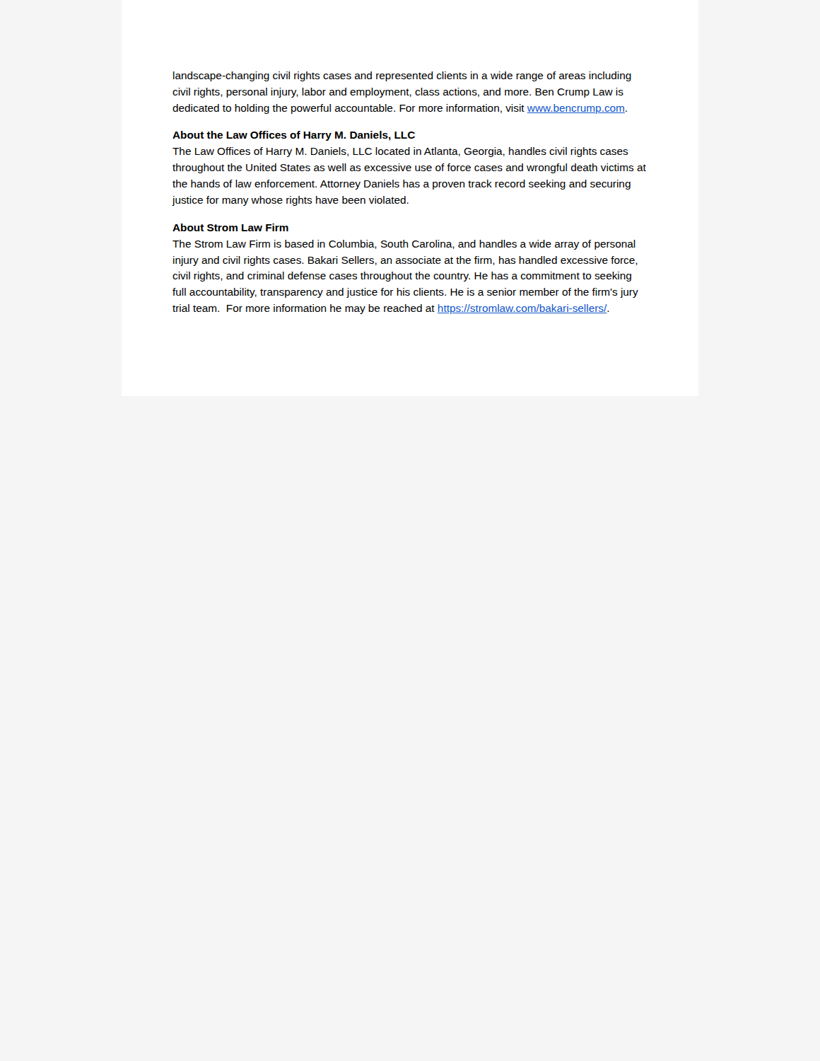landscape-changing civil rights cases and represented clients in a wide range of areas including civil rights, personal injury, labor and employment, class actions, and more. Ben Crump Law is dedicated to holding the powerful accountable. For more information, visit www.bencrump.com.
About the Law Offices of Harry M. Daniels, LLC
The Law Offices of Harry M. Daniels, LLC located in Atlanta, Georgia, handles civil rights cases throughout the United States as well as excessive use of force cases and wrongful death victims at the hands of law enforcement. Attorney Daniels has a proven track record seeking and securing justice for many whose rights have been violated.
About Strom Law Firm
The Strom Law Firm is based in Columbia, South Carolina, and handles a wide array of personal injury and civil rights cases. Bakari Sellers, an associate at the firm, has handled excessive force, civil rights, and criminal defense cases throughout the country. He has a commitment to seeking full accountability, transparency and justice for his clients. He is a senior member of the firm's jury trial team. For more information he may be reached at https://stromlaw.com/bakari-sellers/.